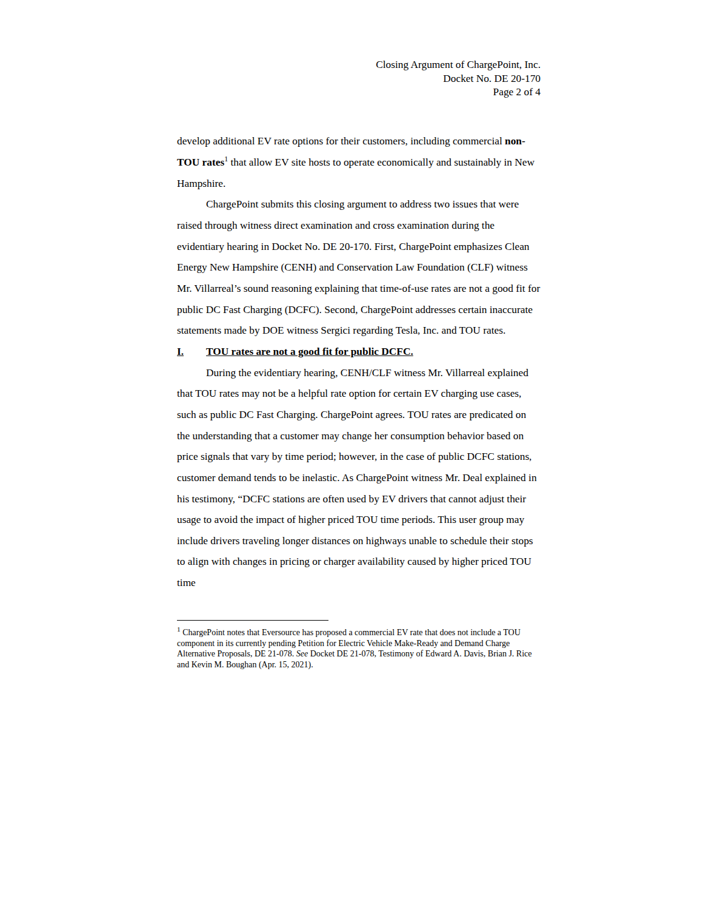Closing Argument of ChargePoint, Inc.
Docket No. DE 20-170
Page 2 of 4
develop additional EV rate options for their customers, including commercial non-TOU rates1 that allow EV site hosts to operate economically and sustainably in New Hampshire.
ChargePoint submits this closing argument to address two issues that were raised through witness direct examination and cross examination during the evidentiary hearing in Docket No. DE 20-170. First, ChargePoint emphasizes Clean Energy New Hampshire (CENH) and Conservation Law Foundation (CLF) witness Mr. Villarreal’s sound reasoning explaining that time-of-use rates are not a good fit for public DC Fast Charging (DCFC). Second, ChargePoint addresses certain inaccurate statements made by DOE witness Sergici regarding Tesla, Inc. and TOU rates.
I. TOU rates are not a good fit for public DCFC.
During the evidentiary hearing, CENH/CLF witness Mr. Villarreal explained that TOU rates may not be a helpful rate option for certain EV charging use cases, such as public DC Fast Charging. ChargePoint agrees. TOU rates are predicated on the understanding that a customer may change her consumption behavior based on price signals that vary by time period; however, in the case of public DCFC stations, customer demand tends to be inelastic. As ChargePoint witness Mr. Deal explained in his testimony, “DCFC stations are often used by EV drivers that cannot adjust their usage to avoid the impact of higher priced TOU time periods. This user group may include drivers traveling longer distances on highways unable to schedule their stops to align with changes in pricing or charger availability caused by higher priced TOU time
1 ChargePoint notes that Eversource has proposed a commercial EV rate that does not include a TOU component in its currently pending Petition for Electric Vehicle Make-Ready and Demand Charge Alternative Proposals, DE 21-078. See Docket DE 21-078, Testimony of Edward A. Davis, Brian J. Rice and Kevin M. Boughan (Apr. 15, 2021).